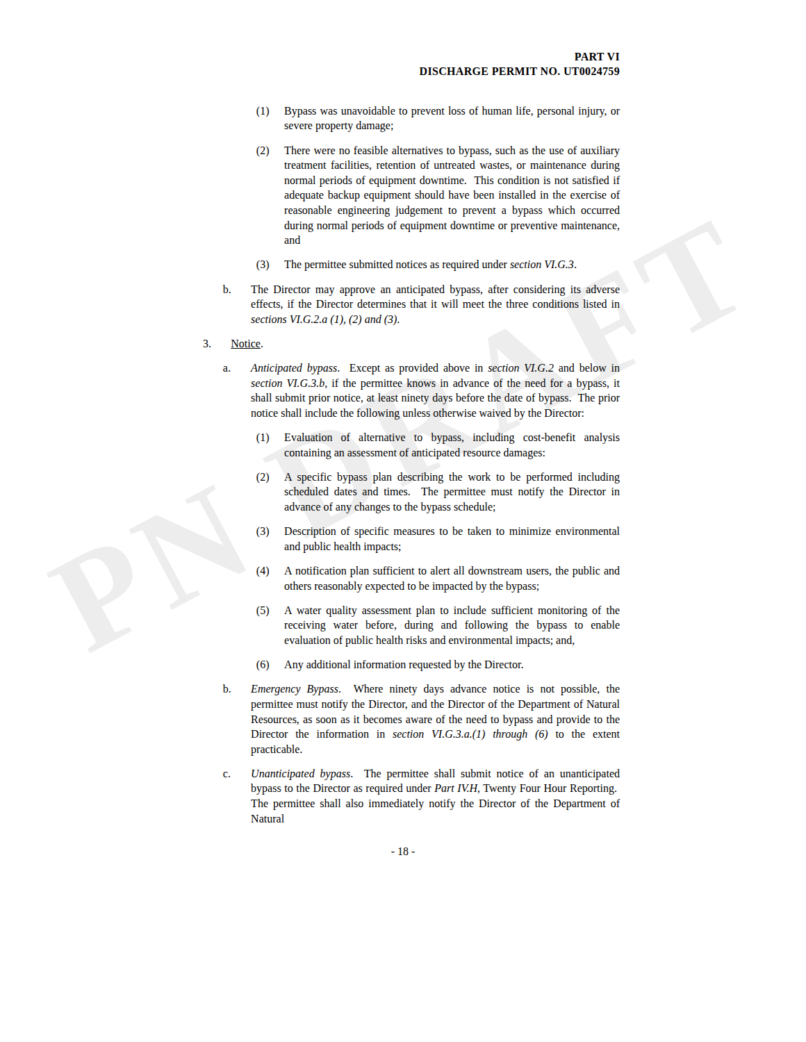PN DRAFT
PART VI
DISCHARGE PERMIT NO. UT0024759
(1)
Bypass was unavoidable to prevent loss of human life, personal injury, or severe property damage;
(2)
There were no feasible alternatives to bypass, such as the use of auxiliary treatment facilities, retention of untreated wastes, or maintenance during normal periods of equipment downtime. This condition is not satisfied if adequate backup equipment should have been installed in the exercise of reasonable engineering judgement to prevent a bypass which occurred during normal periods of equipment downtime or preventive maintenance, and
(3)
The permittee submitted notices as required under section VI.G.3.
b.
The Director may approve an anticipated bypass, after considering its adverse effects, if the Director determines that it will meet the three conditions listed in sections VI.G.2.a (1), (2) and (3).
3.
Notice.
a.
Anticipated bypass. Except as provided above in section VI.G.2 and below in section VI.G.3.b, if the permittee knows in advance of the need for a bypass, it shall submit prior notice, at least ninety days before the date of bypass. The prior notice shall include the following unless otherwise waived by the Director:
(1)
Evaluation of alternative to bypass, including cost-benefit analysis containing an assessment of anticipated resource damages:
(2)
A specific bypass plan describing the work to be performed including scheduled dates and times. The permittee must notify the Director in advance of any changes to the bypass schedule;
(3)
Description of specific measures to be taken to minimize environmental and public health impacts;
(4)
A notification plan sufficient to alert all downstream users, the public and others reasonably expected to be impacted by the bypass;
(5)
A water quality assessment plan to include sufficient monitoring of the receiving water before, during and following the bypass to enable evaluation of public health risks and environmental impacts; and,
(6)
Any additional information requested by the Director.
b.
Emergency Bypass. Where ninety days advance notice is not possible, the permittee must notify the Director, and the Director of the Department of Natural Resources, as soon as it becomes aware of the need to bypass and provide to the Director the information in section VI.G.3.a.(1) through (6) to the extent practicable.
c.
Unanticipated bypass. The permittee shall submit notice of an unanticipated bypass to the Director as required under Part IV.H, Twenty Four Hour Reporting. The permittee shall also immediately notify the Director of the Department of Natural
- 18 -